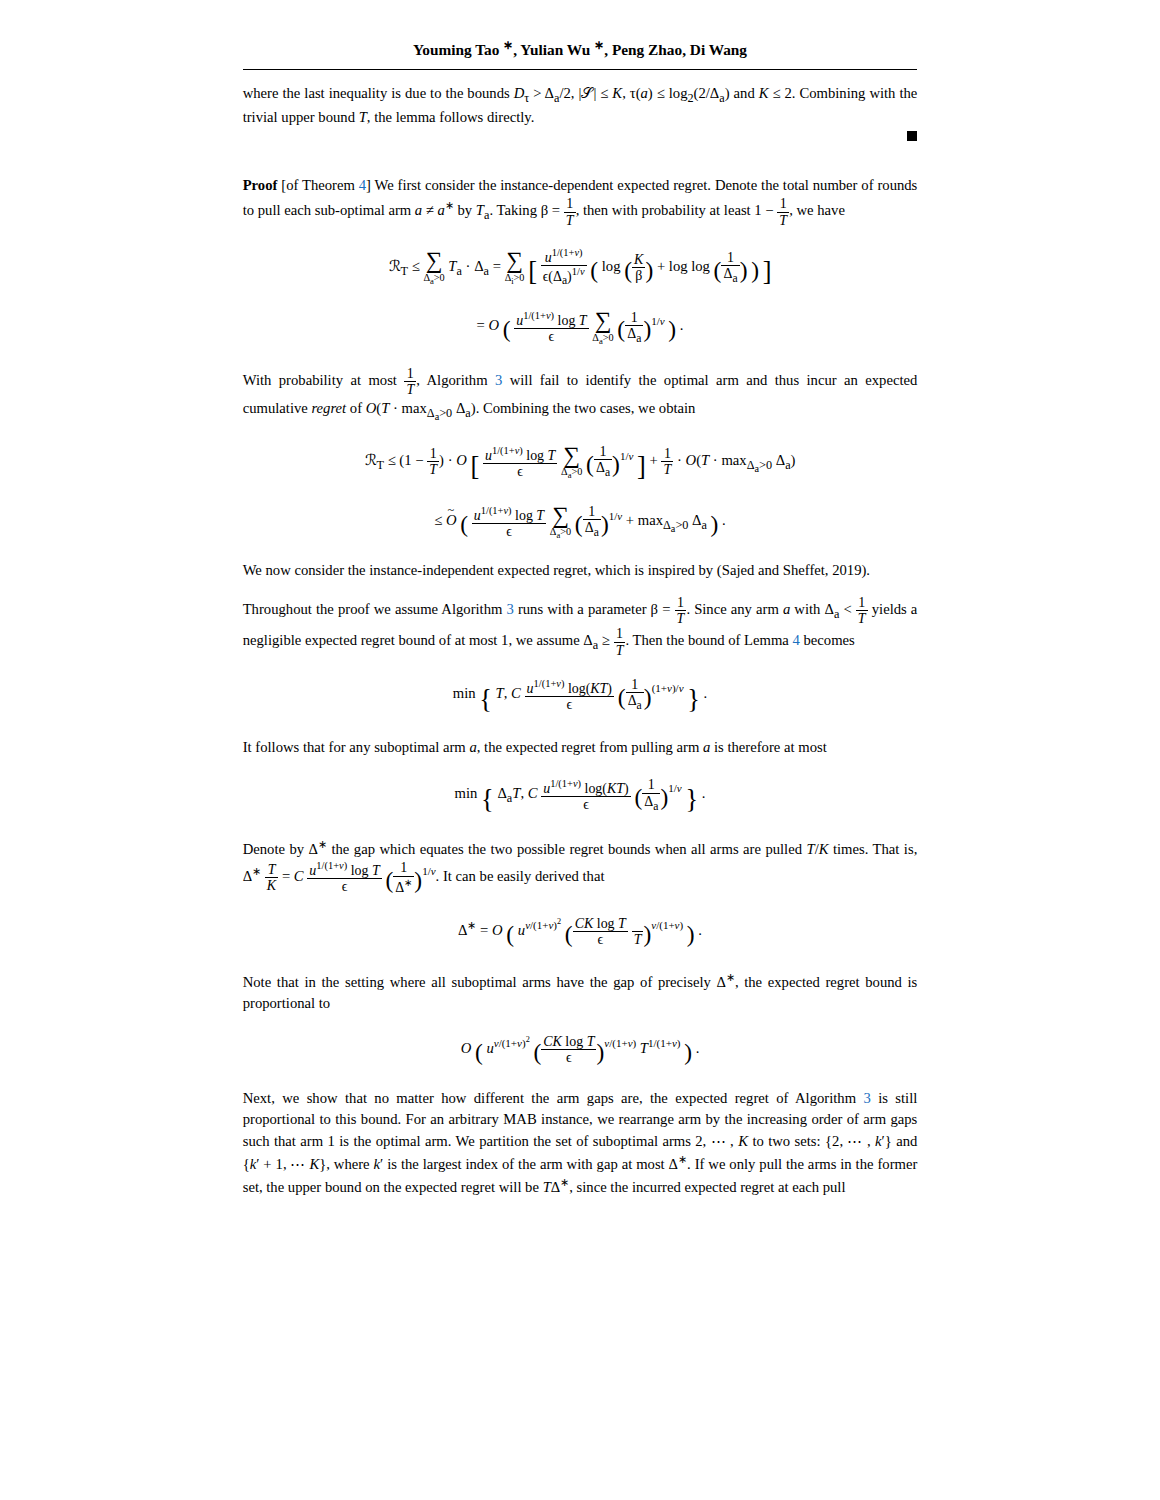Youming Tao ∗, Yulian Wu ∗, Peng Zhao, Di Wang
where the last inequality is due to the bounds Dτ > Δa/2, |𝒮| ≤ K, τ(a) ≤ log2(2/Δa) and K ≤ 2. Combining with the trivial upper bound T, the lemma follows directly.
Proof [of Theorem 4] We first consider the instance-dependent expected regret. Denote the total number of rounds to pull each sub-optimal arm a ≠ a∗ by Ta. Taking β = 1 T, then with probability at least 1 − 1 T, we have
ℛT ≤ ∑Δa>0 Ta · Δa = ∑Δi>0 [ u1/(1+v) ϵ(Δa)1/v ( log (Kβ) + log log (1 Δa) ) ]
= O ( u1/(1+v) log T ϵ ∑Δa>0 (1 Δa)1/v ) .
With probability at most 1 T, Algorithm 3 will fail to identify the optimal arm and thus incur an expected cumulative regret of O(T · maxΔa>0 Δa). Combining the two cases, we obtain
ℛT ≤ (1 − 1 T) · O [ u1/(1+v) log T ϵ ∑Δa>0 (1 Δa)1/v ] + 1 T · O(T · maxΔa>0 Δa)
≤ O ( u1/(1+v) log T ϵ ∑Δa>0 (1 Δa)1/v + maxΔa>0 Δa ) .
We now consider the instance-independent expected regret, which is inspired by (Sajed and Sheffet, 2019).
Throughout the proof we assume Algorithm 3 runs with a parameter β = 1 T. Since any arm a with Δa < 1 T yields a negligible expected regret bound of at most 1, we assume Δa ≥ 1 T. Then the bound of Lemma 4 becomes
min { T, C u1/(1+v) log(KT) ϵ (1 Δa)(1+v)/v } .
It follows that for any suboptimal arm a, the expected regret from pulling arm a is therefore at most
min { ΔaT, C u1/(1+v) log(KT) ϵ (1 Δa)1/v } .
Denote by Δ∗ the gap which equates the two possible regret bounds when all arms are pulled T/K times. That is, Δ∗ TK = C u1/(1+v) log T ϵ (1 Δ∗)1/v. It can be easily derived that
Δ∗ = O ( uv/(1+v)2 (CK log T ϵ T)v/(1+v) ) .
Note that in the setting where all suboptimal arms have the gap of precisely Δ∗, the expected regret bound is proportional to
O ( uv/(1+v)2 (CK log T ϵ)v/(1+v) T1/(1+v) ) .
Next, we show that no matter how different the arm gaps are, the expected regret of Algorithm 3 is still proportional to this bound. For an arbitrary MAB instance, we rearrange arm by the increasing order of arm gaps such that arm 1 is the optimal arm. We partition the set of suboptimal arms 2, ⋯ , K to two sets: {2, ⋯ , k′} and {k′ + 1, ⋯ K}, where k′ is the largest index of the arm with gap at most Δ∗. If we only pull the arms in the former set, the upper bound on the expected regret will be TΔ∗, since the incurred expected regret at each pull